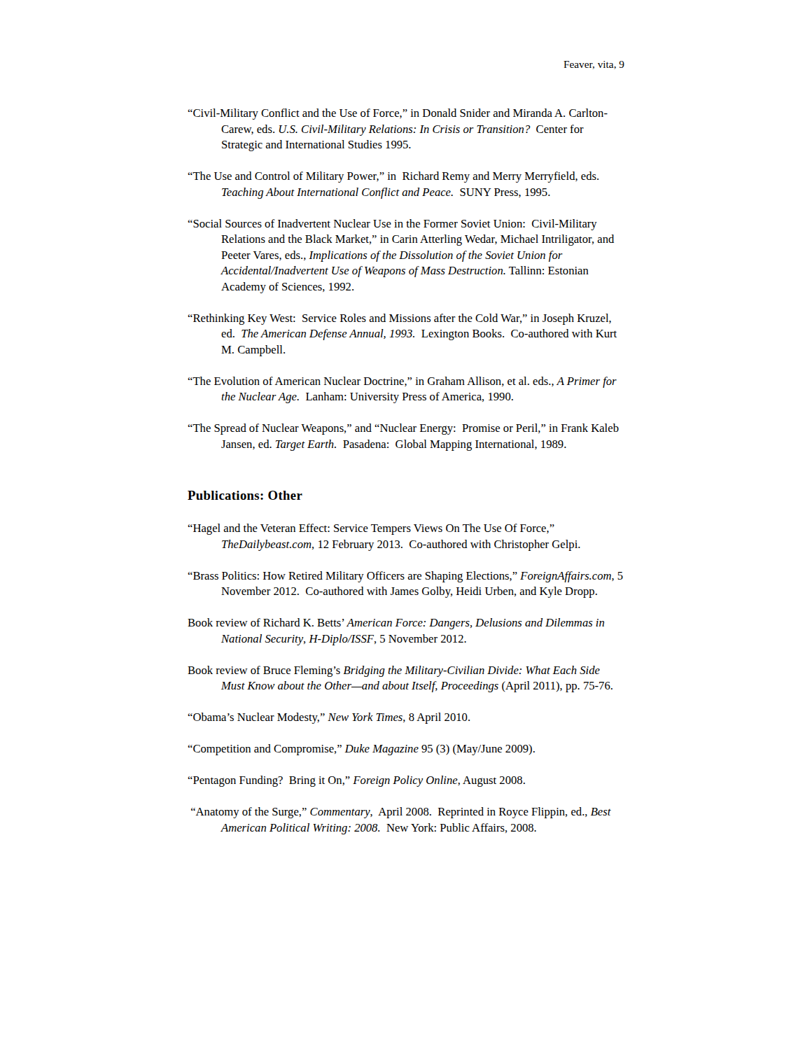Feaver, vita, 9
“Civil-Military Conflict and the Use of Force,” in Donald Snider and Miranda A. Carlton-Carew, eds. U.S. Civil-Military Relations: In Crisis or Transition? Center for Strategic and International Studies 1995.
“The Use and Control of Military Power,” in Richard Remy and Merry Merryfield, eds. Teaching About International Conflict and Peace. SUNY Press, 1995.
“Social Sources of Inadvertent Nuclear Use in the Former Soviet Union: Civil-Military Relations and the Black Market,” in Carin Atterling Wedar, Michael Intriligator, and Peeter Vares, eds., Implications of the Dissolution of the Soviet Union for Accidental/Inadvertent Use of Weapons of Mass Destruction. Tallinn: Estonian Academy of Sciences, 1992.
“Rethinking Key West: Service Roles and Missions after the Cold War,” in Joseph Kruzel, ed. The American Defense Annual, 1993. Lexington Books. Co-authored with Kurt M. Campbell.
“The Evolution of American Nuclear Doctrine,” in Graham Allison, et al. eds., A Primer for the Nuclear Age. Lanham: University Press of America, 1990.
“The Spread of Nuclear Weapons,” and “Nuclear Energy: Promise or Peril,” in Frank Kaleb Jansen, ed. Target Earth. Pasadena: Global Mapping International, 1989.
Publications: Other
“Hagel and the Veteran Effect: Service Tempers Views On The Use Of Force,” TheDailybeast.com, 12 February 2013. Co-authored with Christopher Gelpi.
“Brass Politics: How Retired Military Officers are Shaping Elections,” ForeignAffairs.com, 5 November 2012. Co-authored with James Golby, Heidi Urben, and Kyle Dropp.
Book review of Richard K. Betts’ American Force: Dangers, Delusions and Dilemmas in National Security, H-Diplo/ISSF, 5 November 2012.
Book review of Bruce Fleming’s Bridging the Military-Civilian Divide: What Each Side Must Know about the Other—and about Itself, Proceedings (April 2011), pp. 75-76.
“Obama’s Nuclear Modesty,” New York Times, 8 April 2010.
“Competition and Compromise,” Duke Magazine 95 (3) (May/June 2009).
“Pentagon Funding? Bring it On,” Foreign Policy Online, August 2008.
“Anatomy of the Surge,” Commentary, April 2008. Reprinted in Royce Flippin, ed., Best American Political Writing: 2008. New York: Public Affairs, 2008.